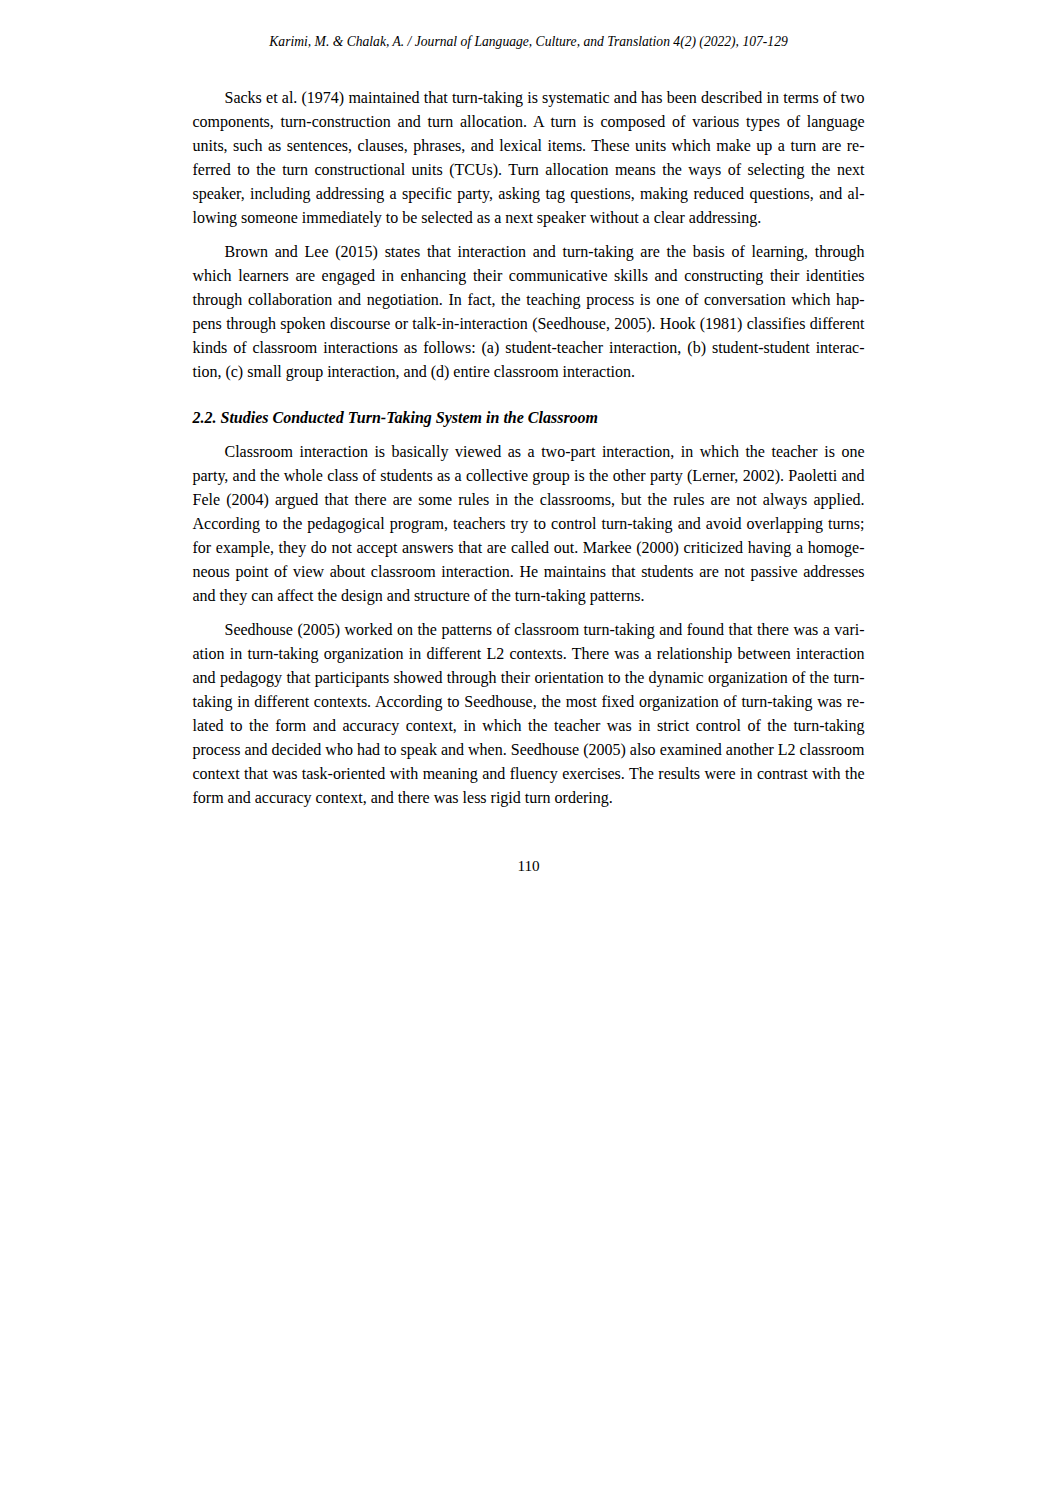Karimi, M. & Chalak, A. / Journal of Language, Culture, and Translation 4(2) (2022), 107-129
Sacks et al. (1974) maintained that turn-taking is systematic and has been described in terms of two components, turn-construction and turn allocation. A turn is composed of various types of language units, such as sentences, clauses, phrases, and lexical items. These units which make up a turn are referred to the turn constructional units (TCUs). Turn allocation means the ways of selecting the next speaker, including addressing a specific party, asking tag questions, making reduced questions, and allowing someone immediately to be selected as a next speaker without a clear addressing.
Brown and Lee (2015) states that interaction and turn-taking are the basis of learning, through which learners are engaged in enhancing their communicative skills and constructing their identities through collaboration and negotiation. In fact, the teaching process is one of conversation which happens through spoken discourse or talk-in-interaction (Seedhouse, 2005). Hook (1981) classifies different kinds of classroom interactions as follows: (a) student-teacher interaction, (b) student-student interaction, (c) small group interaction, and (d) entire classroom interaction.
2.2. Studies Conducted Turn-Taking System in the Classroom
Classroom interaction is basically viewed as a two-part interaction, in which the teacher is one party, and the whole class of students as a collective group is the other party (Lerner, 2002). Paoletti and Fele (2004) argued that there are some rules in the classrooms, but the rules are not always applied. According to the pedagogical program, teachers try to control turn-taking and avoid overlapping turns; for example, they do not accept answers that are called out. Markee (2000) criticized having a homogeneous point of view about classroom interaction. He maintains that students are not passive addresses and they can affect the design and structure of the turn-taking patterns.
Seedhouse (2005) worked on the patterns of classroom turn-taking and found that there was a variation in turn-taking organization in different L2 contexts. There was a relationship between interaction and pedagogy that participants showed through their orientation to the dynamic organization of the turn-taking in different contexts. According to Seedhouse, the most fixed organization of turn-taking was related to the form and accuracy context, in which the teacher was in strict control of the turn-taking process and decided who had to speak and when. Seedhouse (2005) also examined another L2 classroom context that was task-oriented with meaning and fluency exercises. The results were in contrast with the form and accuracy context, and there was less rigid turn ordering.
110